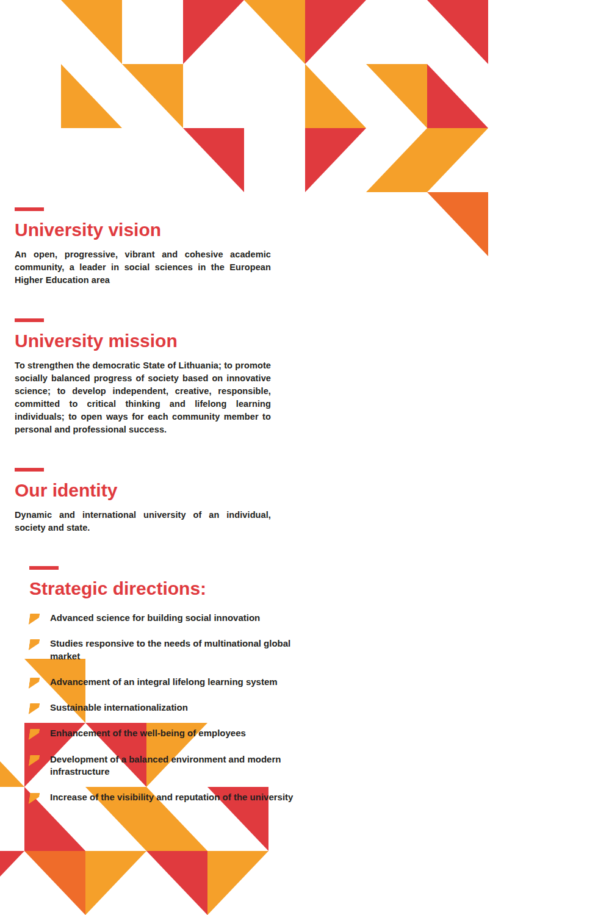University vision
An open, progressive, vibrant and cohesive academic community, a leader in social sciences in the European Higher Education area
University mission
To strengthen the democratic State of Lithuania; to promote socially balanced progress of society based on innovative science; to develop independent, creative, responsible, committed to critical thinking and lifelong learning individuals; to open ways for each community member to personal and professional success.
Our identity
Dynamic and international university of an individual, society and state.
Strategic directions:
Advanced science for building social innovation
Studies responsive to the needs of multinational global market
Advancement of an integral lifelong learning system
Sustainable internationalization
Enhancement of the well-being of employees
Development of a balanced environment and modern infrastructure
Increase of the visibility and reputation of the university